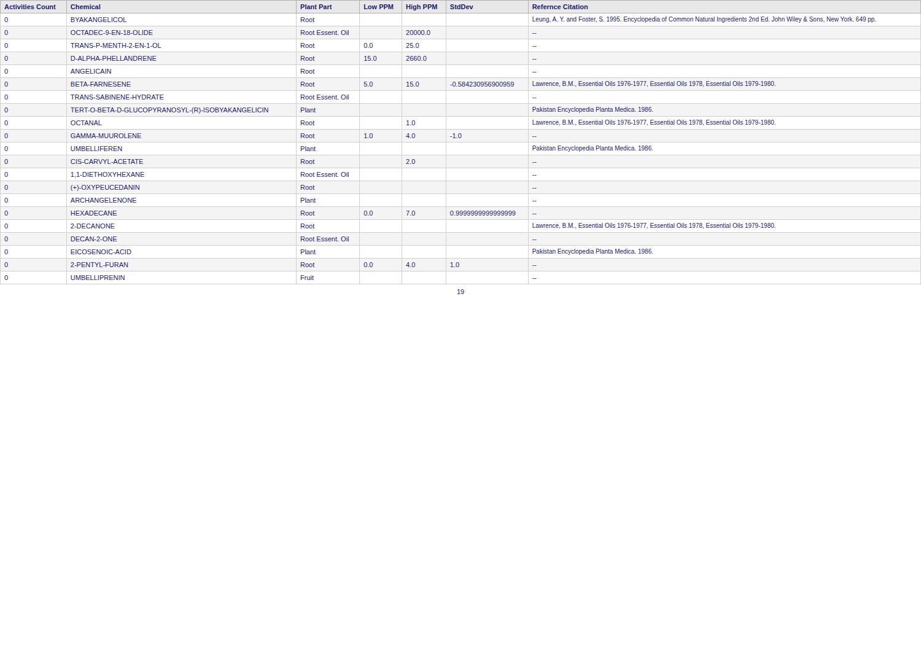| Activities Count | Chemical | Plant Part | Low PPM | High PPM | StdDev | Refernce Citation |
| --- | --- | --- | --- | --- | --- | --- |
| 0 | BYAKANGELICOL | Root | | | | Leung, A. Y. and Foster, S. 1995. Encyclopedia of Common Natural Ingredients 2nd Ed. John Wiley & Sons, New York. 649 pp. |
| 0 | OCTADEC-9-EN-18-OLIDE | Root Essent. Oil | | 20000.0 | | -- |
| 0 | TRANS-P-MENTH-2-EN-1-OL | Root | 0.0 | 25.0 | | -- |
| 0 | D-ALPHA-PHELLANDRENE | Root | 15.0 | 2660.0 | | -- |
| 0 | ANGELICAIN | Root | | | | -- |
| 0 | BETA-FARNESENE | Root | 5.0 | 15.0 | -0.584230956900959 | Lawrence, B.M., Essential Oils 1976-1977, Essential Oils 1978, Essential Oils 1979-1980. |
| 0 | TRANS-SABINENE-HYDRATE | Root Essent. Oil | | | | -- |
| 0 | TERT-O-BETA-D-GLUCOPYRANOSYL-(R)-ISOBYAKANGELICIN | Plant | | | | Pakistan Encyclopedia Planta Medica. 1986. |
| 0 | OCTANAL | Root | | 1.0 | | Lawrence, B.M., Essential Oils 1976-1977, Essential Oils 1978, Essential Oils 1979-1980. |
| 0 | GAMMA-MUUROLENE | Root | 1.0 | 4.0 | -1.0 | -- |
| 0 | UMBELLIFEREN | Plant | | | | Pakistan Encyclopedia Planta Medica. 1986. |
| 0 | CIS-CARVYL-ACETATE | Root | | 2.0 | | -- |
| 0 | 1,1-DIETHOXYHEXANE | Root Essent. Oil | | | | -- |
| 0 | (+)-OXYPEUCEDANIN | Root | | | | -- |
| 0 | ARCHANGELENONE | Plant | | | | -- |
| 0 | HEXADECANE | Root | 0.0 | 7.0 | 0.9999999999999999 | -- |
| 0 | 2-DECANONE | Root | | | | Lawrence, B.M., Essential Oils 1976-1977, Essential Oils 1978, Essential Oils 1979-1980. |
| 0 | DECAN-2-ONE | Root Essent. Oil | | | | -- |
| 0 | EICOSENOIC-ACID | Plant | | | | Pakistan Encyclopedia Planta Medica. 1986. |
| 0 | 2-PENTYL-FURAN | Root | 0.0 | 4.0 | 1.0 | -- |
| 0 | UMBELLIPRENIN | Fruit | | | | -- |
19